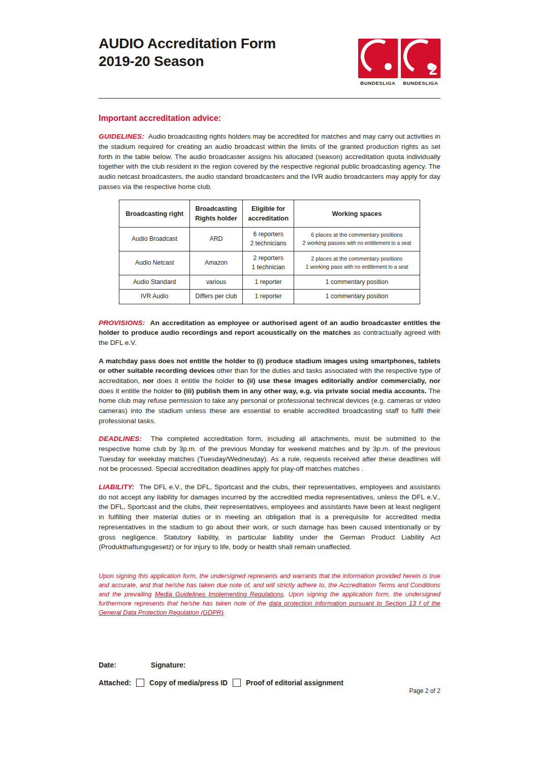AUDIO Accreditation Form
2019-20 Season
BUNDESLIGA
2
BUNDESLIGA
Important accreditation advice:
GUIDELINES: Audio broadcasting rights holders may be accredited for matches and may carry out activities in the stadium required for creating an audio broadcast within the limits of the granted production rights as set forth in the table below. The audio broadcaster assigns his allocated (season) accreditation quota individually together with the club resident in the region covered by the respective regional public broadcasting agency. The audio netcast broadcasters, the audio standard broadcasters and the IVR audio broadcasters may apply for day passes via the respective home club.
| Broadcasting right | Broadcasting Rights holder | Eligible for accreditation | Working spaces |
| --- | --- | --- | --- |
| Audio Broadcast | ARD | 6 reporters 2 technicians | 6 places at the commentary positions 2 working passes with no entitlement to a seat |
| Audio Netcast | Amazon | 2 reporters 1 technician | 2 places at the commentary positions 1 working pass with no entitlement to a seat |
| Audio Standard | various | 1 reporter | 1 commentary position |
| IVR Audio | Differs per club | 1 reporter | 1 commentary position |
PROVISIONS: An accreditation as employee or authorised agent of an audio broadcaster entitles the holder to produce audio recordings and report acoustically on the matches as contractually agreed with the DFL e.V.
A matchday pass does not entitle the holder to (i) produce stadium images using smartphones, tablets or other suitable recording devices other than for the duties and tasks associated with the respective type of accreditation, nor does it entitle the holder to (ii) use these images editorially and/or commercially, nor does it entitle the holder to (iii) publish them in any other way, e.g. via private social media accounts. The home club may refuse permission to take any personal or professional technical devices (e.g. cameras or video cameras) into the stadium unless these are essential to enable accredited broadcasting staff to fulfil their professional tasks.
DEADLINES: The completed accreditation form, including all attachments, must be submitted to the respective home club by 3p.m. of the previous Monday for weekend matches and by 3p.m. of the previous Tuesday for weekday matches (Tuesday/Wednesday). As a rule, requests received after these deadlines will not be processed. Special accreditation deadlines apply for play-off matches matches .
LIABILITY: The DFL e.V., the DFL, Sportcast and the clubs, their representatives, employees and assistants do not accept any liability for damages incurred by the accredited media representatives, unless the DFL e.V., the DFL, Sportcast and the clubs, their representatives, employees and assistants have been at least negligent in fulfilling their material duties or in meeting an obligation that is a prerequisite for accredited media representatives in the stadium to go about their work, or such damage has been caused intentionally or by gross negligence. Statutory liability, in particular liability under the German Product Liability Act (Produkthaftungsgesetz) or for injury to life, body or health shall remain unaffected.
Upon signing this application form, the undersigned represents and warrants that the information provided herein is true and accurate, and that he/she has taken due note of, and will strictly adhere to, the Accreditation Terms and Conditions and the prevailing Media Guidelines Implementing Regulations. Upon signing the application form, the undersigned furthermore represents that he/she has taken note of the data protection information pursuant to Section 13 f of the General Data Protection Regulation (GDPR).
Date:
Signature:
Attached: Copy of media/press ID Proof of editorial assignment
Page 2 of 2